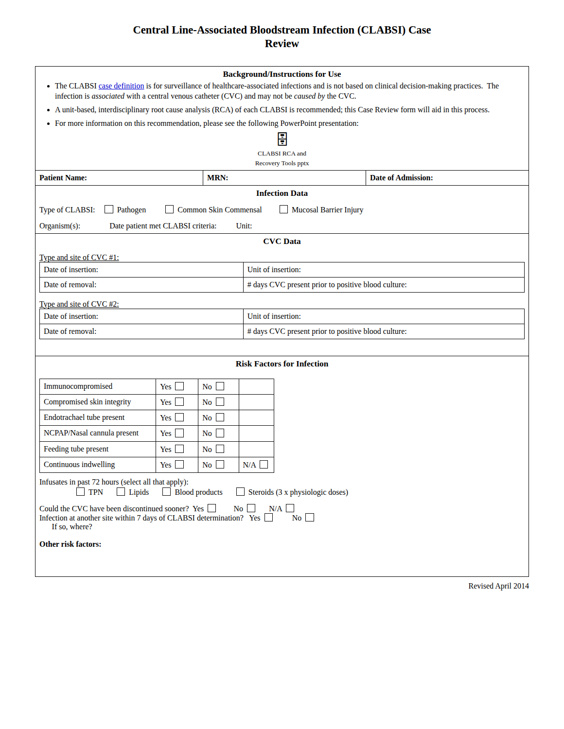Central Line-Associated Bloodstream Infection (CLABSI) Case
Review
| Background/Instructions for Use The CLABSI case definition is for surveillance of healthcare-associated infections and is not based on clinical decision-making practices. The infection is associated with a central venous catheter (CVC) and may not be caused by the CVC. A unit-based, interdisciplinary root cause analysis (RCA) of each CLABSI is recommended; this Case Review form will aid in this process. For more information on this recommendation, please see the following PowerPoint presentation: 🗄 CLABSI RCA and Recovery Tools pptx |
| Patient Name: | MRN: | Date of Admission: |
| Infection Data Type of CLABSI: Pathogen Common Skin Commensal Mucosal Barrier Injury Organism(s): Date patient met CLABSI criteria: Unit: |
| CVC Data Type and site of CVC #1: / Date of insertion: / Unit of insertion: / / Date of removal: / # days CVC present prior to positive blood culture: / Type and site of CVC #2: / Date of insertion: / Unit of insertion: / / Date of removal: / # days CVC present prior to positive blood culture: / |
| Risk Factors for Infection / Immunocompromised / Yes / No / / / Compromised skin integrity / Yes / No / / / Endotrachael tube present / Yes / No / / / NCPAP/Nasal cannula present / Yes / No / / / Feeding tube present / Yes / No / / / Continuous indwelling / Yes / No / N/A / Infusates in past 72 hours (select all that apply): TPN Lipids Blood products Steroids (3 x physiologic doses) Could the CVC have been discontinued sooner? Yes No N/A Infection at another site within 7 days of CLABSI determination? Yes No If so, where? Other risk factors: |
Revised April 2014